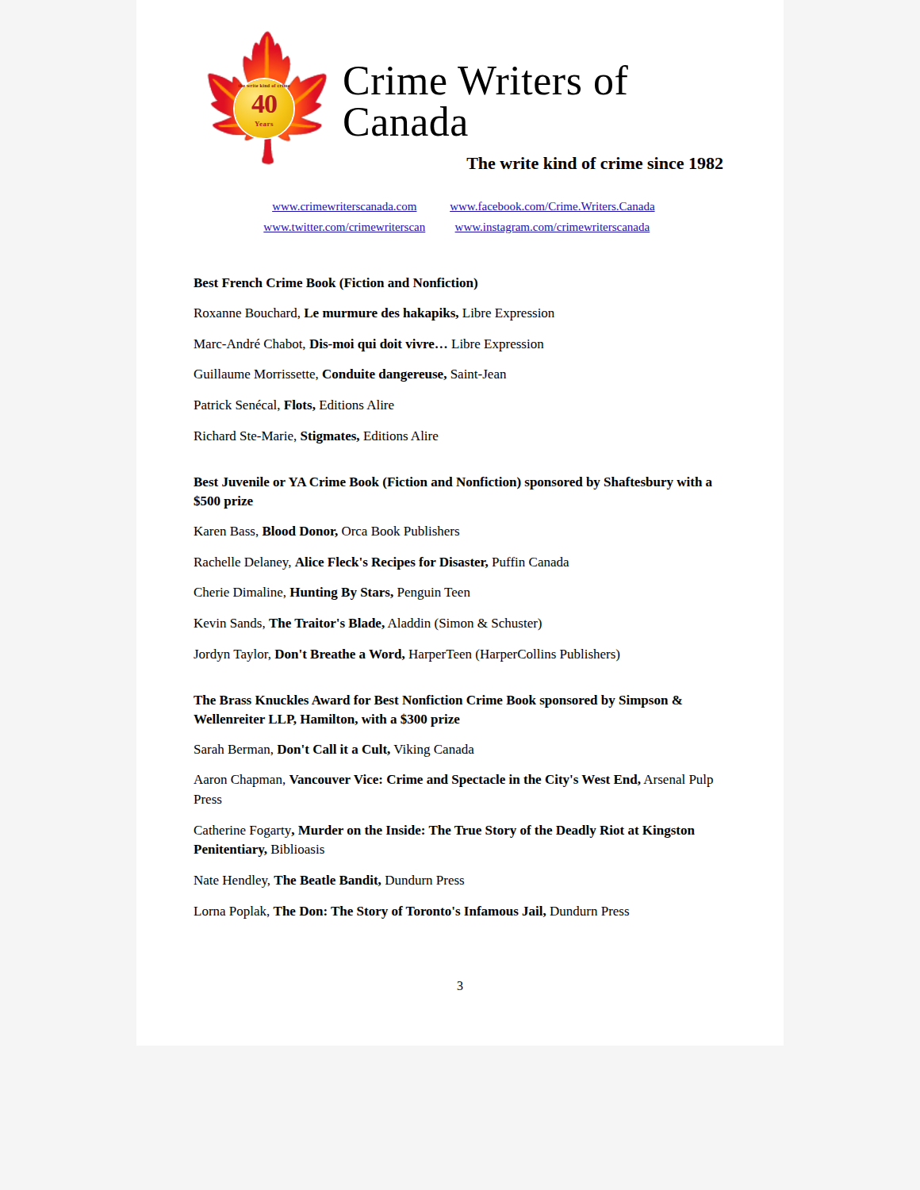🍁
the write kind of crime 40 Years
Crime Writers of Canada
The write kind of crime since 1982
| www.crimewriterscanada.com | www.facebook.com/Crime.Writers.Canada |
| www.twitter.com/crimewriterscan | www.instagram.com/crimewriterscanada |
Best French Crime Book (Fiction and Nonfiction)
Roxanne Bouchard, Le murmure des hakapiks, Libre Expression
Marc-André Chabot, Dis-moi qui doit vivre… Libre Expression
Guillaume Morrissette, Conduite dangereuse, Saint-Jean
Patrick Senécal, Flots, Editions Alire
Richard Ste-Marie, Stigmates, Editions Alire
Best Juvenile or YA Crime Book (Fiction and Nonfiction) sponsored by Shaftesbury with a $500 prize
Karen Bass, Blood Donor, Orca Book Publishers
Rachelle Delaney, Alice Fleck's Recipes for Disaster, Puffin Canada
Cherie Dimaline, Hunting By Stars, Penguin Teen
Kevin Sands, The Traitor's Blade, Aladdin (Simon & Schuster)
Jordyn Taylor, Don't Breathe a Word, HarperTeen (HarperCollins Publishers)
The Brass Knuckles Award for Best Nonfiction Crime Book sponsored by Simpson & Wellenreiter LLP, Hamilton, with a $300 prize
Sarah Berman, Don't Call it a Cult, Viking Canada
Aaron Chapman, Vancouver Vice: Crime and Spectacle in the City's West End, Arsenal Pulp Press
Catherine Fogarty, Murder on the Inside: The True Story of the Deadly Riot at Kingston Penitentiary, Biblioasis
Nate Hendley, The Beatle Bandit, Dundurn Press
Lorna Poplak, The Don: The Story of Toronto's Infamous Jail, Dundurn Press
3